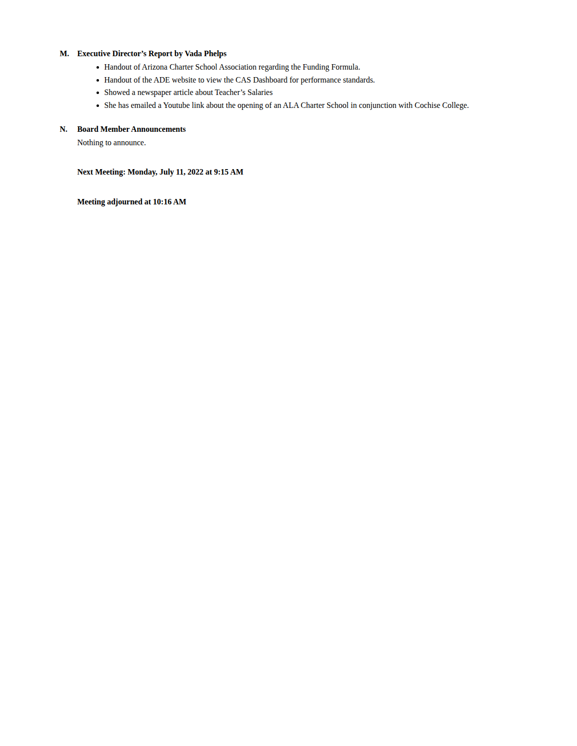M. Executive Director’s Report by Vada Phelps
Handout of Arizona Charter School Association regarding the Funding Formula.
Handout of the ADE website to view the CAS Dashboard for performance standards.
Showed a newspaper article about Teacher’s Salaries
She has emailed a Youtube link about the opening of an ALA Charter School in conjunction with Cochise College.
N. Board Member Announcements
Nothing to announce.
Next Meeting: Monday, July 11, 2022 at 9:15 AM
Meeting adjourned at 10:16 AM